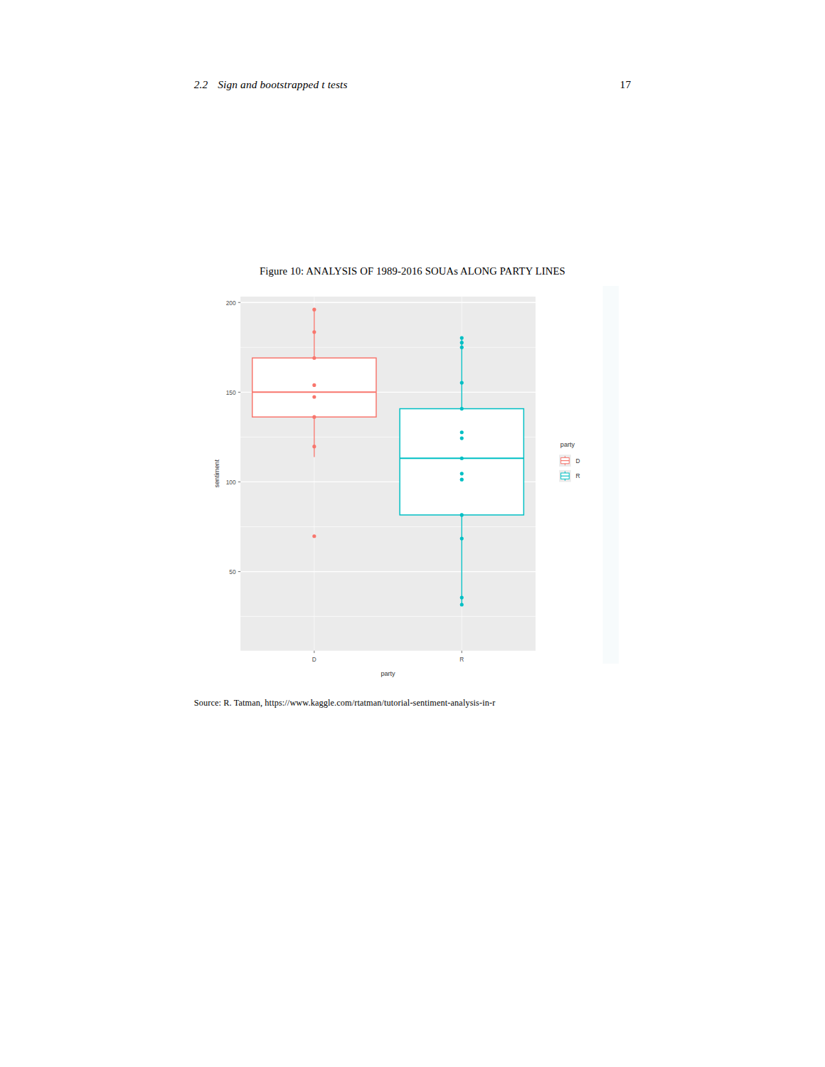2.2 Sign and bootstrapped t tests
17
Figure 10: ANALYSIS OF 1989-2016 SOUAs ALONG PARTY LINES
200 150 100 50 sentiment D R party party D R
Source: R. Tatman, https://www.kaggle.com/rtatman/tutorial-sentiment-analysis-in-r